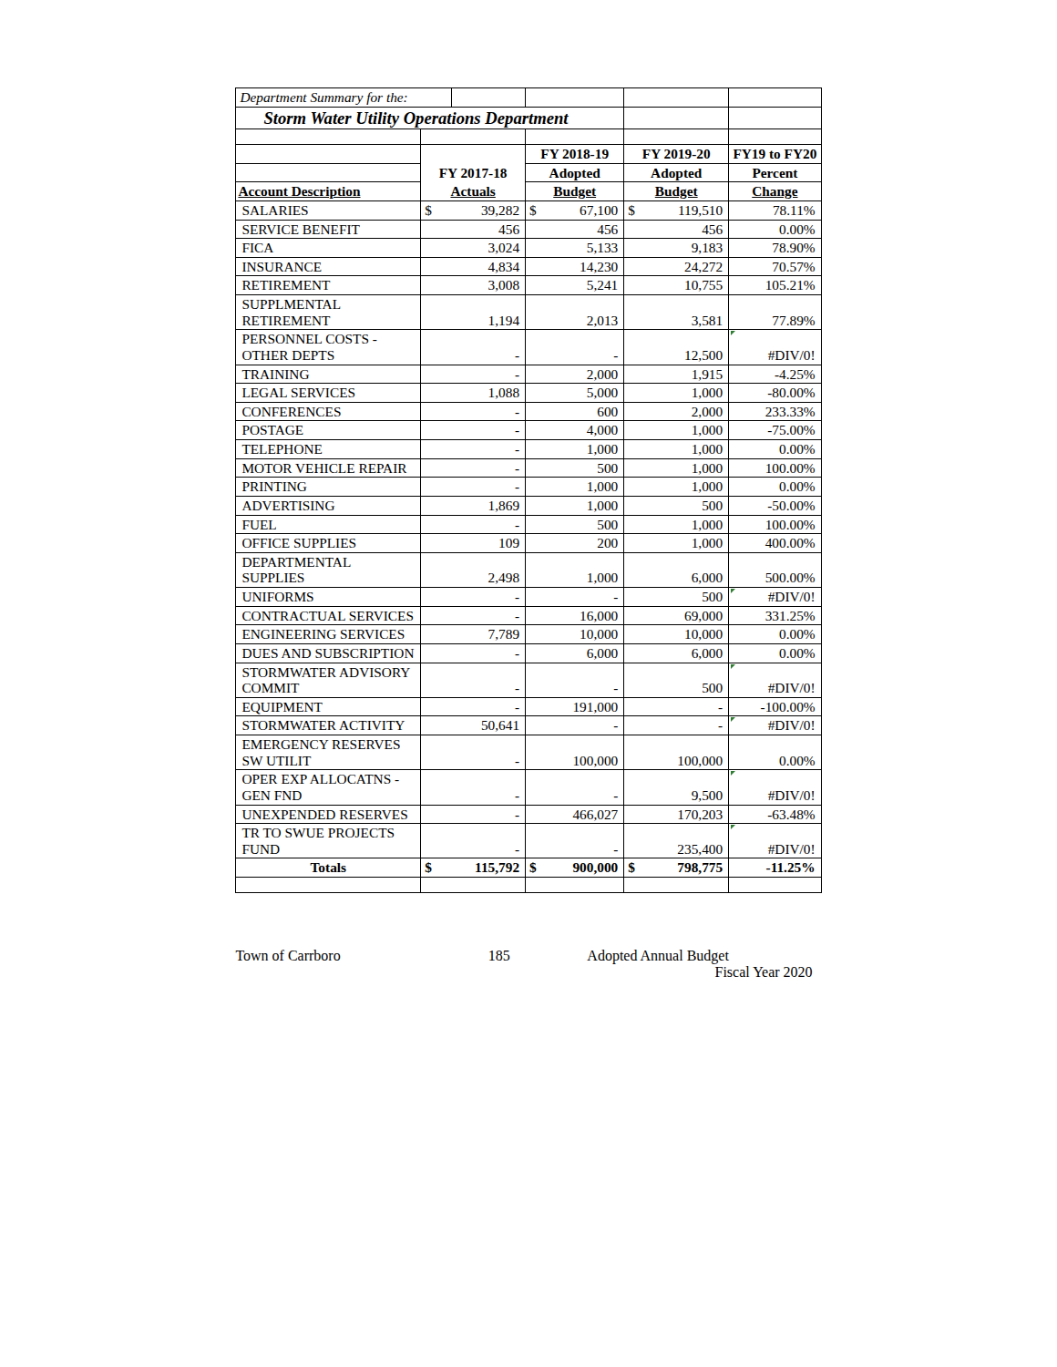| Department Summary for the: | | | | |
| Storm Water Utility Operations Department | | |
| | | FY 2018-19 | FY 2019-20 | FY19 to FY20 |
| | FY 2017-18 | Adopted | Adopted | Percent |
| Account Description | Actuals | Budget | Budget | Change |
| SALARIES | $ | 39,282 | $ 67,100 | $ | 119,510 | 78.11% |
| SERVICE BENEFIT | | 456 | 456 | | 456 | 0.00% |
| FICA | | 3,024 | 5,133 | | 9,183 | 78.90% |
| INSURANCE | | 4,834 | 14,230 | | 24,272 | 70.57% |
| RETIREMENT | | 3,008 | 5,241 | | 10,755 | 105.21% |
| SUPPLMENTAL RETIREMENT | | 1,194 | 2,013 | | 3,581 | 77.89% |
| PERSONNEL COSTS - OTHER DEPT S | | - | - | | 12,500 | #DIV/0! |
| TRAINING | | - | 2,000 | | 1,915 | -4.25% |
| LEGAL SERVICES | | 1,088 | 5,000 | | 1,000 | -80.00% |
| CONFERENCES | | - | 600 | | 2,000 | 233.33% |
| POSTAGE | | - | 4,000 | | 1,000 | -75.00% |
| TELEPHONE | | - | 1,000 | | 1,000 | 0.00% |
| MOTOR VEHICLE REPAIR | | - | 500 | | 1,000 | 100.00% |
| PRINTING | | - | 1,000 | | 1,000 | 0.00% |
| ADVERTISING | | 1,869 | 1,000 | | 500 | -50.00% |
| FUEL | | - | 500 | | 1,000 | 100.00% |
| OFFICE SUPPLIES | | 109 | 200 | | 1,000 | 400.00% |
| DEPARTMENTAL SUPPLIES | | 2,498 | 1,000 | | 6,000 | 500.00% |
| UNIFORMS | | - | - | | 500 | #DIV/0! |
| CONTRACTUAL SERVICES | | - | 16,000 | | 69,000 | 331.25% |
| ENGINEERING SERVICES | | 7,789 | 10,000 | | 10,000 | 0.00% |
| DUES AND SUBSCRIPTION | | - | 6,000 | | 6,000 | 0.00% |
| STORMWATER ADVISORY COMMI T | | - | - | | 500 | #DIV/0! |
| EQUIPMENT | | - | 191,000 | | - | -100.00% |
| STORMWATER ACTIVITY | | 50,641 | - | | - | #DIV/0! |
| EMERGENCY RESERVES SW UTILI T | | - | 100,000 | | 100,000 | 0.00% |
| OPER EXP ALLOCATNS - GEN FND | | - | - | | 9,500 | #DIV/0! |
| UNEXPENDED RESERVES | | - | 466,027 | | 170,203 | -63.48% |
| TR TO SWUE PROJECTS FUND | | - | - | | 235,400 | #DIV/0! |
| Totals | $ | 115,792 | $ 900,000 | $ | 798,775 | -11.25% |
Town of Carrboro
185
Adopted Annual Budget
Fiscal Year 2020